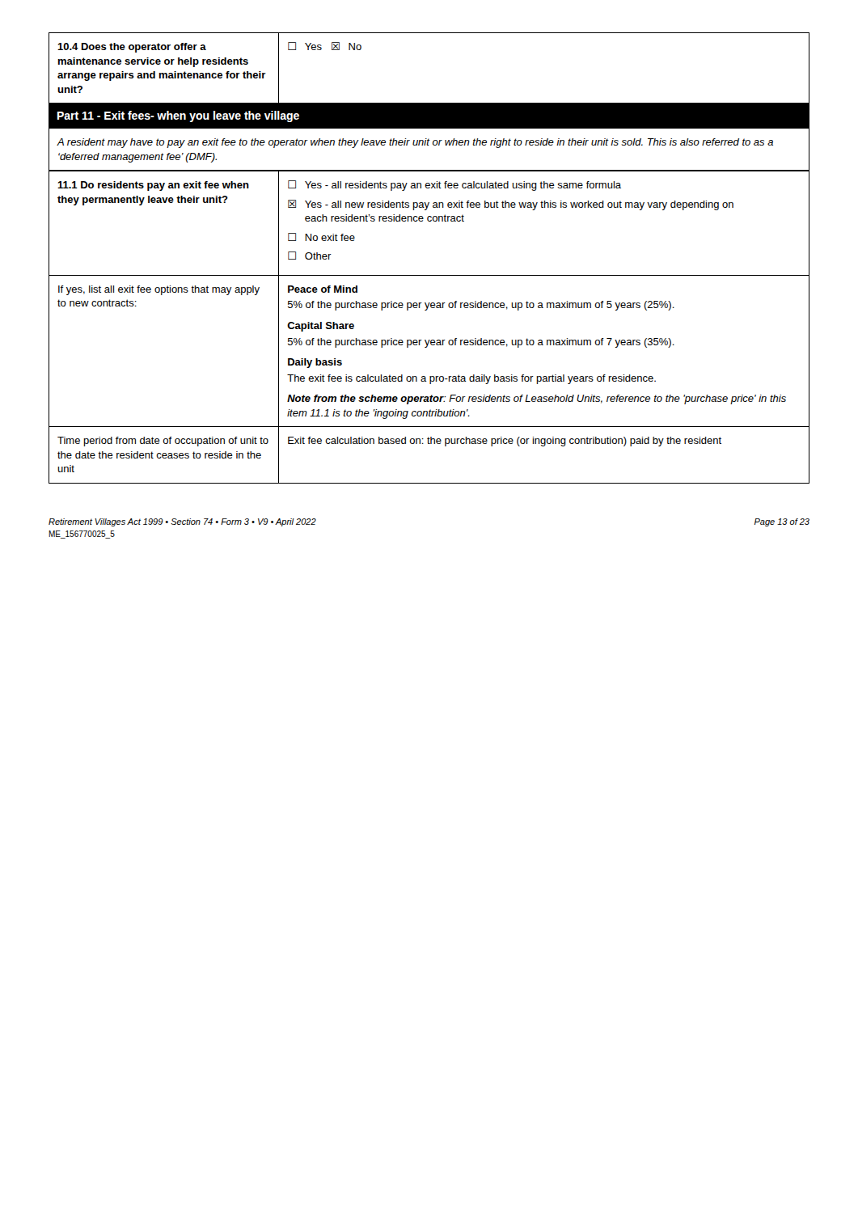| 10.4 Does the operator offer a maintenance service or help residents arrange repairs and maintenance for their unit? | ☐ Yes ☒ No |
Part 11 - Exit fees- when you leave the village
A resident may have to pay an exit fee to the operator when they leave their unit or when the right to reside in their unit is sold. This is also referred to as a ‘deferred management fee’ (DMF).
| 11.1 Do residents pay an exit fee when they permanently leave their unit? | ☐ Yes - all residents pay an exit fee calculated using the same formula ☒ Yes - all new residents pay an exit fee but the way this is worked out may vary depending on each resident’s residence contract ☐ No exit fee ☐ Other |
| If yes, list all exit fee options that may apply to new contracts: | Peace of Mind 5% of the purchase price per year of residence, up to a maximum of 5 years (25%). Capital Share 5% of the purchase price per year of residence, up to a maximum of 7 years (35%). Daily basis The exit fee is calculated on a pro-rata daily basis for partial years of residence. Note from the scheme operator : For residents of Leasehold Units, reference to the 'purchase price' in this item 11.1 is to the 'ingoing contribution'. |
| Time period from date of occupation of unit to the date the resident ceases to reside in the unit | Exit fee calculation based on: the purchase price (or ingoing contribution) paid by the resident |
Retirement Villages Act 1999 • Section 74 • Form 3 • V9 • April 2022
ME_156770025_5
Page 13 of 23